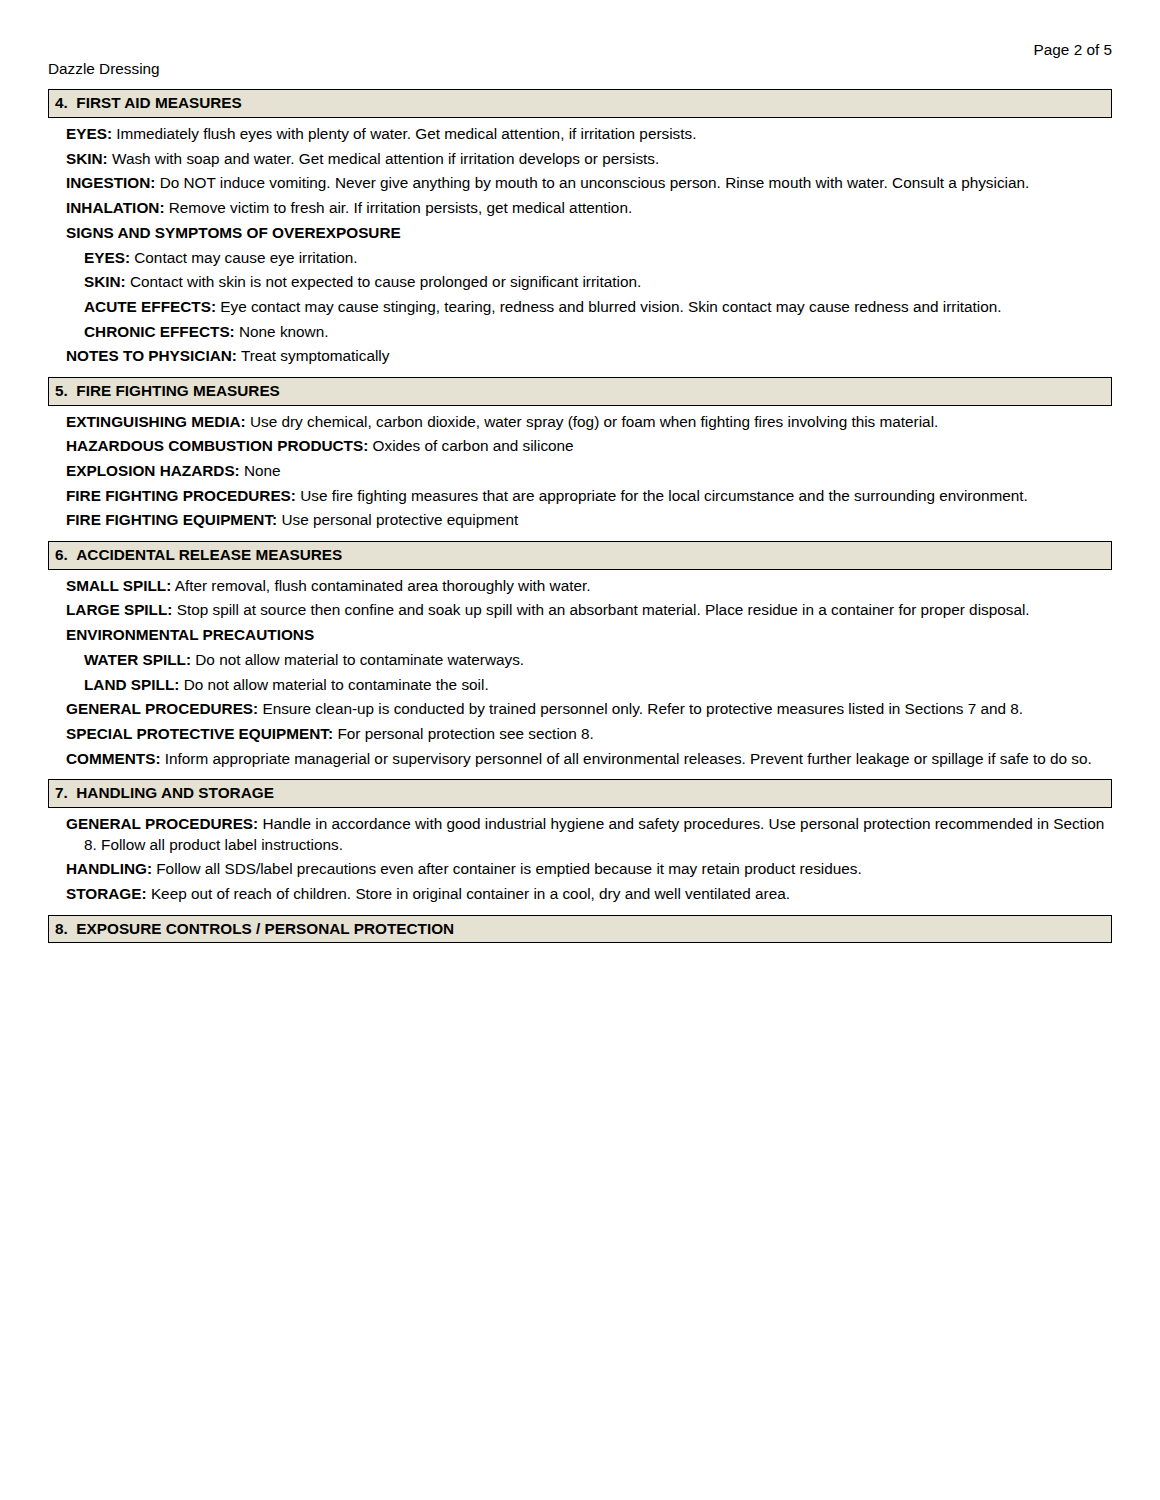Page 2 of 5
Dazzle Dressing
4. FIRST AID MEASURES
EYES: Immediately flush eyes with plenty of water. Get medical attention, if irritation persists.
SKIN: Wash with soap and water. Get medical attention if irritation develops or persists.
INGESTION: Do NOT induce vomiting. Never give anything by mouth to an unconscious person. Rinse mouth with water. Consult a physician.
INHALATION: Remove victim to fresh air. If irritation persists, get medical attention.
SIGNS AND SYMPTOMS OF OVEREXPOSURE
EYES: Contact may cause eye irritation.
SKIN: Contact with skin is not expected to cause prolonged or significant irritation.
ACUTE EFFECTS: Eye contact may cause stinging, tearing, redness and blurred vision. Skin contact may cause redness and irritation.
CHRONIC EFFECTS: None known.
NOTES TO PHYSICIAN: Treat symptomatically
5. FIRE FIGHTING MEASURES
EXTINGUISHING MEDIA: Use dry chemical, carbon dioxide, water spray (fog) or foam when fighting fires involving this material.
HAZARDOUS COMBUSTION PRODUCTS: Oxides of carbon and silicone
EXPLOSION HAZARDS: None
FIRE FIGHTING PROCEDURES: Use fire fighting measures that are appropriate for the local circumstance and the surrounding environment.
FIRE FIGHTING EQUIPMENT: Use personal protective equipment
6. ACCIDENTAL RELEASE MEASURES
SMALL SPILL: After removal, flush contaminated area thoroughly with water.
LARGE SPILL: Stop spill at source then confine and soak up spill with an absorbant material. Place residue in a container for proper disposal.
ENVIRONMENTAL PRECAUTIONS
WATER SPILL: Do not allow material to contaminate waterways.
LAND SPILL: Do not allow material to contaminate the soil.
GENERAL PROCEDURES: Ensure clean-up is conducted by trained personnel only. Refer to protective measures listed in Sections 7 and 8.
SPECIAL PROTECTIVE EQUIPMENT: For personal protection see section 8.
COMMENTS: Inform appropriate managerial or supervisory personnel of all environmental releases. Prevent further leakage or spillage if safe to do so.
7. HANDLING AND STORAGE
GENERAL PROCEDURES: Handle in accordance with good industrial hygiene and safety procedures. Use personal protection recommended in Section 8. Follow all product label instructions.
HANDLING: Follow all SDS/label precautions even after container is emptied because it may retain product residues.
STORAGE: Keep out of reach of children. Store in original container in a cool, dry and well ventilated area.
8. EXPOSURE CONTROLS / PERSONAL PROTECTION